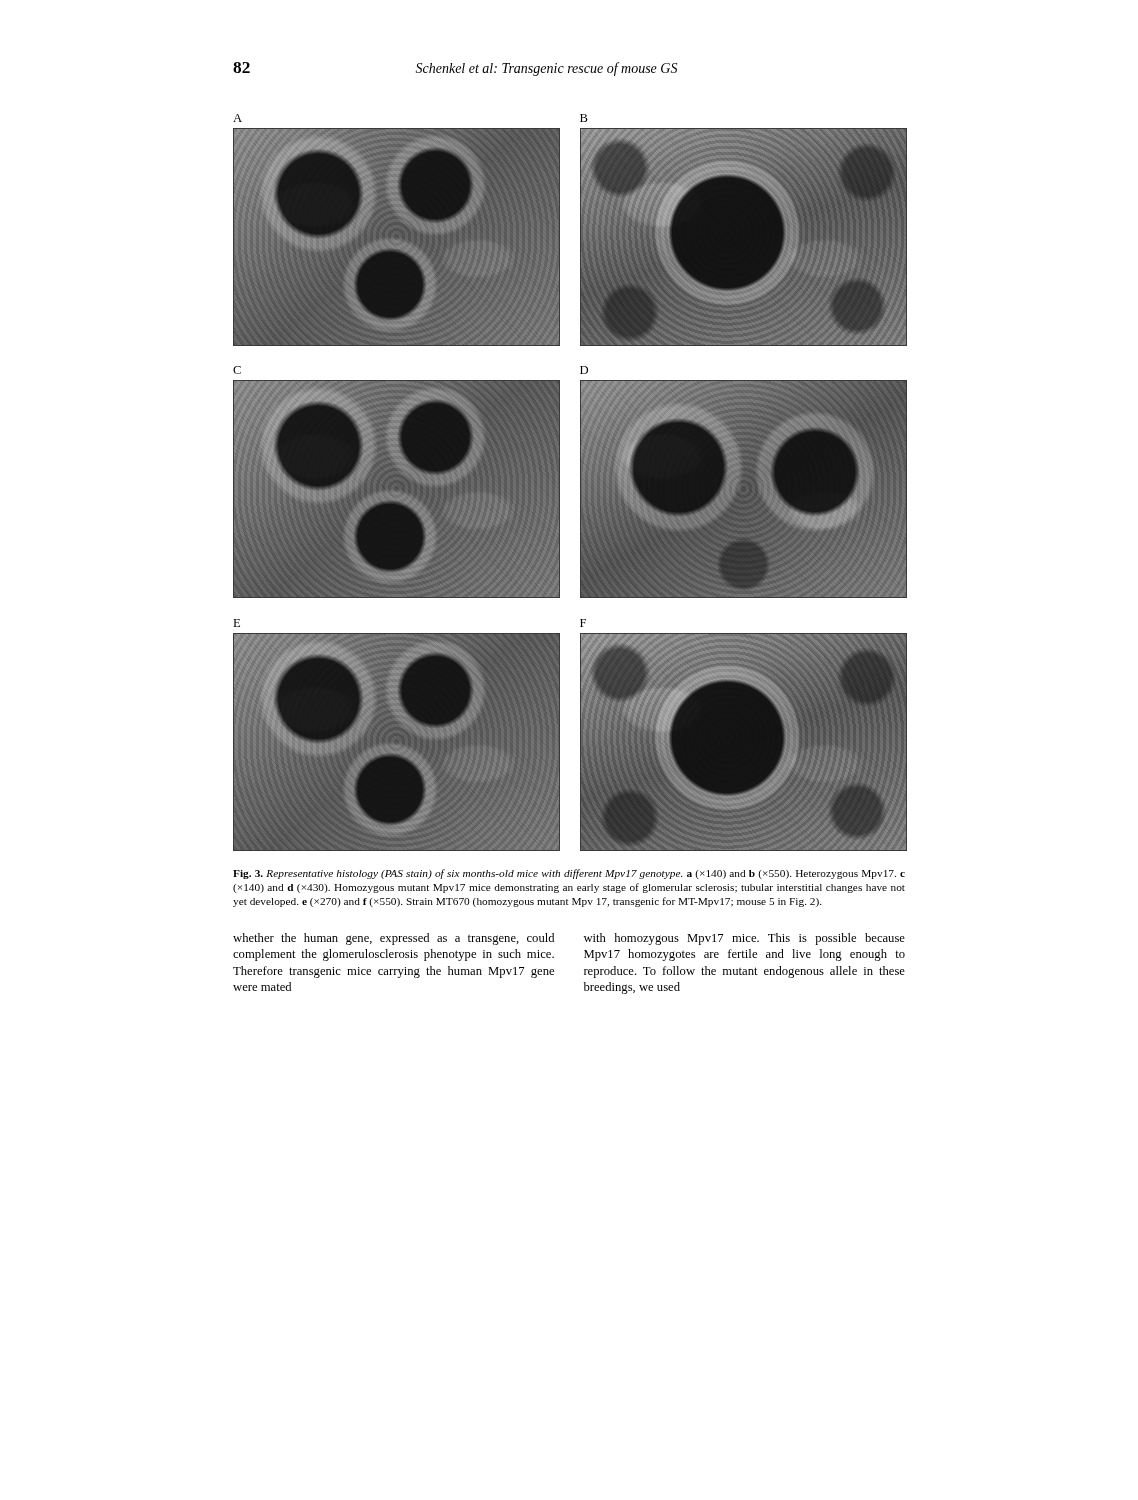82
Schenkel et al: Transgenic rescue of mouse GS
A
B
C
D
E
F
Fig. 3. Representative histology (PAS stain) of six months-old mice with different Mpv17 genotype. a (×140) and b (×550). Heterozygous Mpv17. c (×140) and d (×430). Homozygous mutant Mpv17 mice demonstrating an early stage of glomerular sclerosis; tubular interstitial changes have not yet developed. e (×270) and f (×550). Strain MT670 (homozygous mutant Mpv 17, transgenic for MT-Mpv17; mouse 5 in Fig. 2).
whether the human gene, expressed as a transgene, could complement the glomerulosclerosis phenotype in such mice. Therefore transgenic mice carrying the human Mpv17 gene were mated
with homozygous Mpv17 mice. This is possible because Mpv17 homozygotes are fertile and live long enough to reproduce. To follow the mutant endogenous allele in these breedings, we used